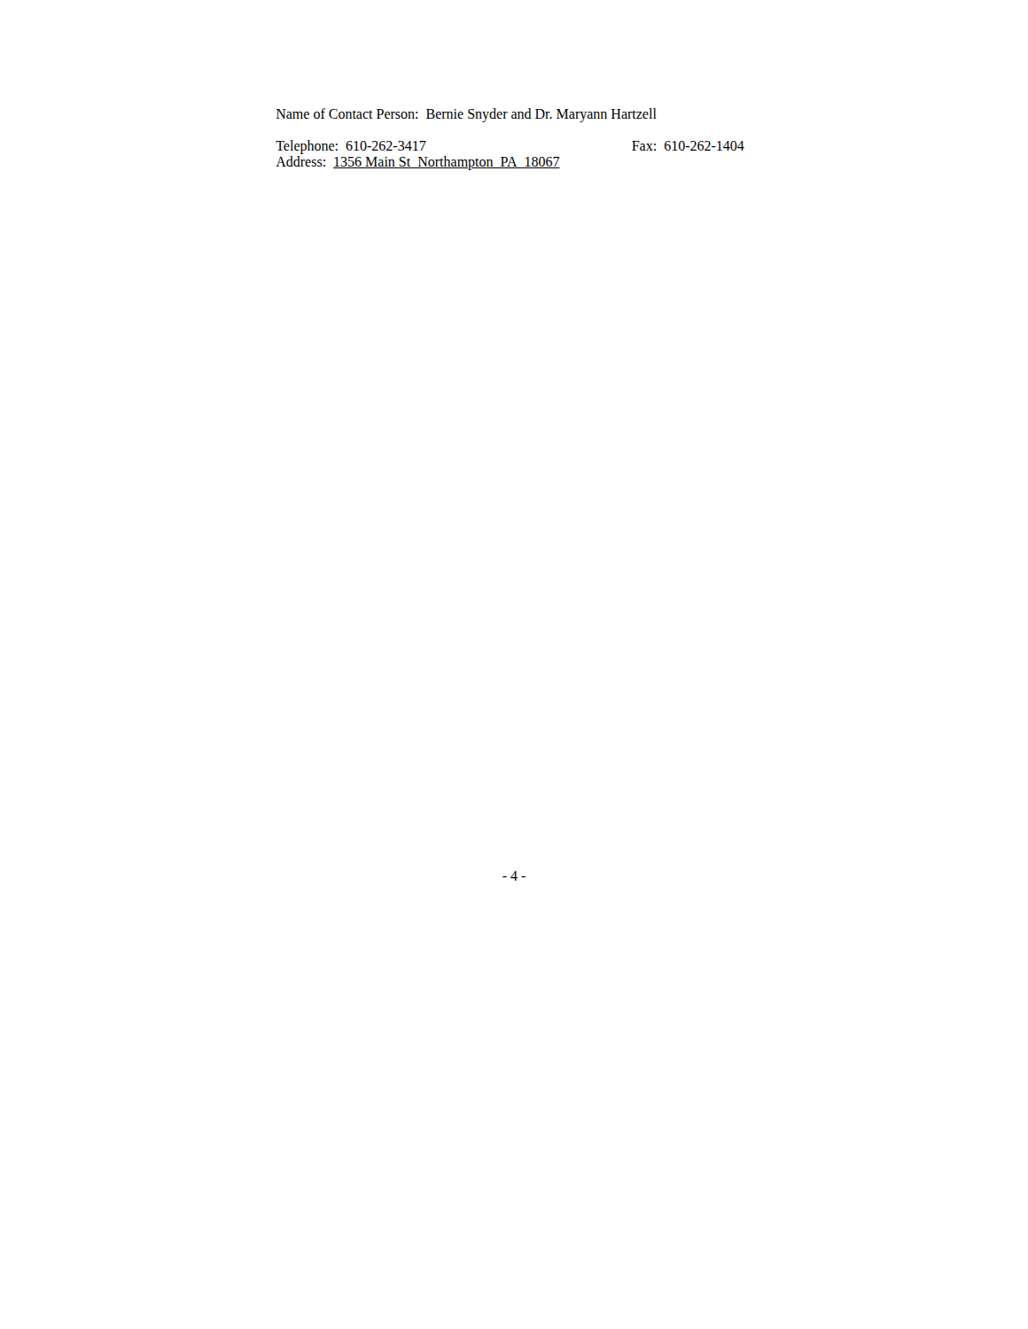Name of Contact Person: Bernie Snyder and Dr. Maryann Hartzell
Telephone: 610-262-3417 Fax: 610-262-1404
Address: 1356 Main St Northampton PA 18067
- 4 -